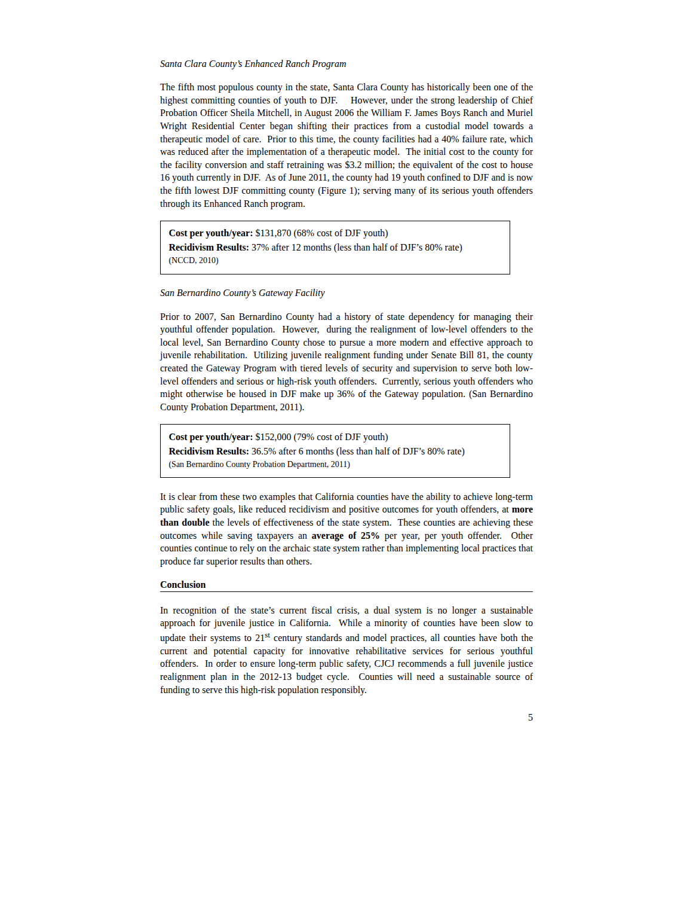Santa Clara County’s Enhanced Ranch Program
The fifth most populous county in the state, Santa Clara County has historically been one of the highest committing counties of youth to DJF. However, under the strong leadership of Chief Probation Officer Sheila Mitchell, in August 2006 the William F. James Boys Ranch and Muriel Wright Residential Center began shifting their practices from a custodial model towards a therapeutic model of care. Prior to this time, the county facilities had a 40% failure rate, which was reduced after the implementation of a therapeutic model. The initial cost to the county for the facility conversion and staff retraining was $3.2 million; the equivalent of the cost to house 16 youth currently in DJF. As of June 2011, the county had 19 youth confined to DJF and is now the fifth lowest DJF committing county (Figure 1); serving many of its serious youth offenders through its Enhanced Ranch program.
Cost per youth/year: $131,870 (68% cost of DJF youth)
Recidivism Results: 37% after 12 months (less than half of DJF’s 80% rate)
(NCCD, 2010)
San Bernardino County’s Gateway Facility
Prior to 2007, San Bernardino County had a history of state dependency for managing their youthful offender population. However, during the realignment of low-level offenders to the local level, San Bernardino County chose to pursue a more modern and effective approach to juvenile rehabilitation. Utilizing juvenile realignment funding under Senate Bill 81, the county created the Gateway Program with tiered levels of security and supervision to serve both low-level offenders and serious or high-risk youth offenders. Currently, serious youth offenders who might otherwise be housed in DJF make up 36% of the Gateway population. (San Bernardino County Probation Department, 2011).
Cost per youth/year: $152,000 (79% cost of DJF youth)
Recidivism Results: 36.5% after 6 months (less than half of DJF’s 80% rate)
(San Bernardino County Probation Department, 2011)
It is clear from these two examples that California counties have the ability to achieve long-term public safety goals, like reduced recidivism and positive outcomes for youth offenders, at more than double the levels of effectiveness of the state system. These counties are achieving these outcomes while saving taxpayers an average of 25% per year, per youth offender. Other counties continue to rely on the archaic state system rather than implementing local practices that produce far superior results than others.
Conclusion
In recognition of the state’s current fiscal crisis, a dual system is no longer a sustainable approach for juvenile justice in California. While a minority of counties have been slow to update their systems to 21st century standards and model practices, all counties have both the current and potential capacity for innovative rehabilitative services for serious youthful offenders. In order to ensure long-term public safety, CJCJ recommends a full juvenile justice realignment plan in the 2012-13 budget cycle. Counties will need a sustainable source of funding to serve this high-risk population responsibly.
5